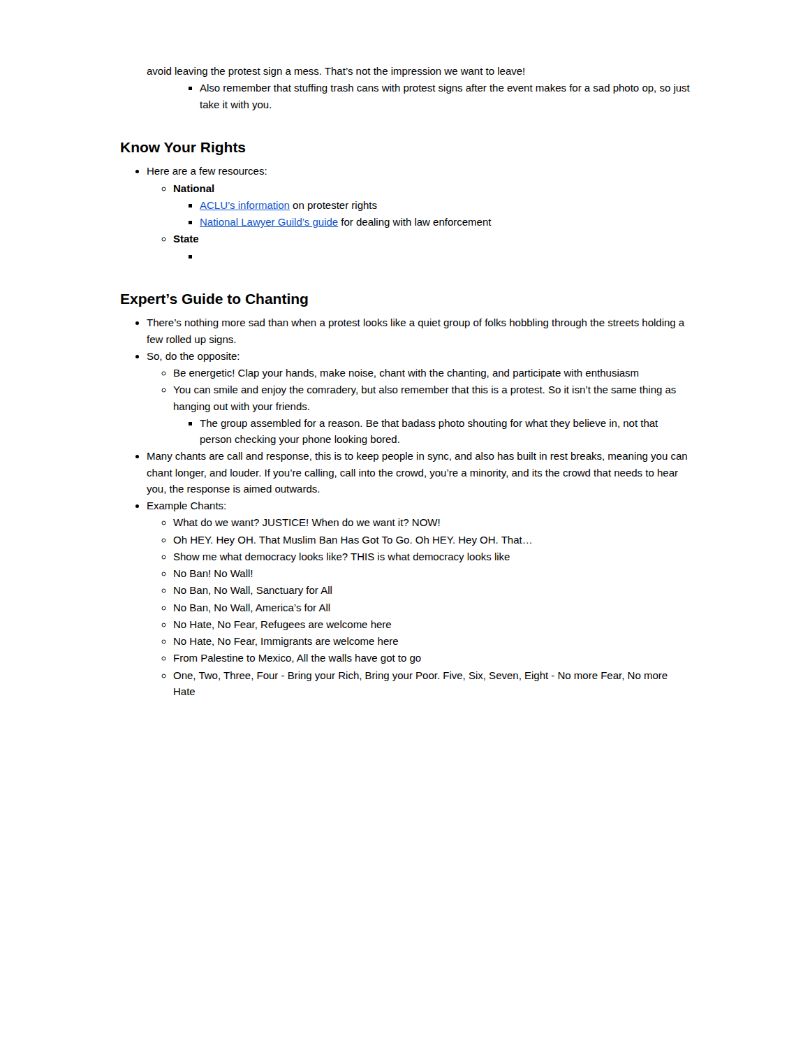avoid leaving the protest sign a mess. That’s not the impression we want to leave!
Also remember that stuffing trash cans with protest signs after the event makes for a sad photo op, so just take it with you.
Know Your Rights
Here are a few resources:
National
ACLU’s information on protester rights
National Lawyer Guild’s guide for dealing with law enforcement
State
Expert’s Guide to Chanting
There’s nothing more sad than when a protest looks like a quiet group of folks hobbling through the streets holding a few rolled up signs.
So, do the opposite:
Be energetic! Clap your hands, make noise, chant with the chanting, and participate with enthusiasm
You can smile and enjoy the comradery, but also remember that this is a protest. So it isn’t the same thing as hanging out with your friends.
The group assembled for a reason. Be that badass photo shouting for what they believe in, not that person checking your phone looking bored.
Many chants are call and response, this is to keep people in sync, and also has built in rest breaks, meaning you can chant longer, and louder. If you’re calling, call into the crowd, you’re a minority, and its the crowd that needs to hear you, the response is aimed outwards.
Example Chants:
What do we want? JUSTICE! When do we want it? NOW!
Oh HEY. Hey OH. That Muslim Ban Has Got To Go. Oh HEY. Hey OH. That…
Show me what democracy looks like? THIS is what democracy looks like
No Ban! No Wall!
No Ban, No Wall, Sanctuary for All
No Ban, No Wall, America’s for All
No Hate, No Fear, Refugees are welcome here
No Hate, No Fear, Immigrants are welcome here
From Palestine to Mexico, All the walls have got to go
One, Two, Three, Four - Bring your Rich, Bring your Poor. Five, Six, Seven, Eight - No more Fear, No more Hate